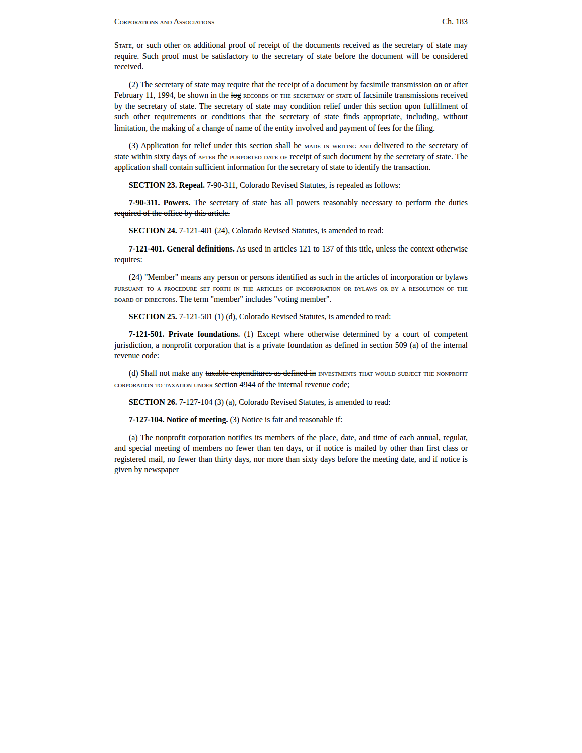Corporations and Associations Ch. 183
State, or such other or additional proof of receipt of the documents received as the secretary of state may require. Such proof must be satisfactory to the secretary of state before the document will be considered received.
(2) The secretary of state may require that the receipt of a document by facsimile transmission on or after February 11, 1994, be shown in the log records of the secretary of state of facsimile transmissions received by the secretary of state. The secretary of state may condition relief under this section upon fulfillment of such other requirements or conditions that the secretary of state finds appropriate, including, without limitation, the making of a change of name of the entity involved and payment of fees for the filing.
(3) Application for relief under this section shall be made in writing and delivered to the secretary of state within sixty days of after the purported date of receipt of such document by the secretary of state. The application shall contain sufficient information for the secretary of state to identify the transaction.
SECTION 23. Repeal. 7-90-311, Colorado Revised Statutes, is repealed as follows:
7-90-311. Powers. The secretary of state has all powers reasonably necessary to perform the duties required of the office by this article.
SECTION 24. 7-121-401 (24), Colorado Revised Statutes, is amended to read:
7-121-401. General definitions. As used in articles 121 to 137 of this title, unless the context otherwise requires:
(24) "Member" means any person or persons identified as such in the articles of incorporation or bylaws pursuant to a procedure set forth in the articles of incorporation or bylaws or by a resolution of the board of directors. The term "member" includes "voting member".
SECTION 25. 7-121-501 (1) (d), Colorado Revised Statutes, is amended to read:
7-121-501. Private foundations. (1) Except where otherwise determined by a court of competent jurisdiction, a nonprofit corporation that is a private foundation as defined in section 509 (a) of the internal revenue code:
(d) Shall not make any taxable expenditures as defined in investments that would subject the nonprofit corporation to taxation under section 4944 of the internal revenue code;
SECTION 26. 7-127-104 (3) (a), Colorado Revised Statutes, is amended to read:
7-127-104. Notice of meeting. (3) Notice is fair and reasonable if:
(a) The nonprofit corporation notifies its members of the place, date, and time of each annual, regular, and special meeting of members no fewer than ten days, or if notice is mailed by other than first class or registered mail, no fewer than thirty days, nor more than sixty days before the meeting date, and if notice is given by newspaper